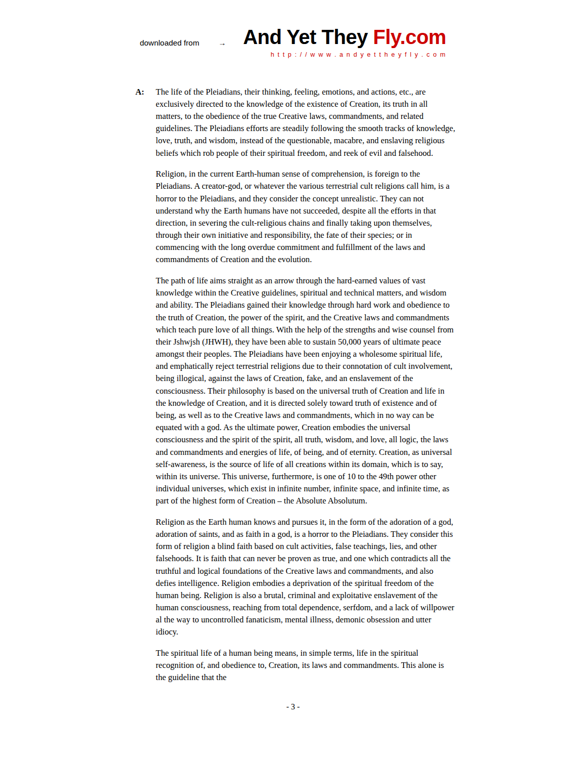downloaded from →
And Yet They Fly.com
h t t p : / / w w w . a n d y e t t h e y f l y . c o m
A:
The life of the Pleiadians, their thinking, feeling, emotions, and actions, etc., are exclusively directed to the knowledge of the existence of Creation, its truth in all matters, to the obedience of the true Creative laws, commandments, and related guidelines. The Pleiadians efforts are steadily following the smooth tracks of knowledge, love, truth, and wisdom, instead of the questionable, macabre, and enslaving religious beliefs which rob people of their spiritual freedom, and reek of evil and falsehood.
Religion, in the current Earth-human sense of comprehension, is foreign to the Pleiadians. A creator-god, or whatever the various terrestrial cult religions call him, is a horror to the Pleiadians, and they consider the concept unrealistic. They can not understand why the Earth humans have not succeeded, despite all the efforts in that direction, in severing the cult-religious chains and finally taking upon themselves, through their own initiative and responsibility, the fate of their species; or in commencing with the long overdue commitment and fulfillment of the laws and commandments of Creation and the evolution.
The path of life aims straight as an arrow through the hard-earned values of vast knowledge within the Creative guidelines, spiritual and technical matters, and wisdom and ability. The Pleiadians gained their knowledge through hard work and obedience to the truth of Creation, the power of the spirit, and the Creative laws and commandments which teach pure love of all things. With the help of the strengths and wise counsel from their Jshwjsh (JHWH), they have been able to sustain 50,000 years of ultimate peace amongst their peoples. The Pleiadians have been enjoying a wholesome spiritual life, and emphatically reject terrestrial religions due to their connotation of cult involvement, being illogical, against the laws of Creation, fake, and an enslavement of the consciousness. Their philosophy is based on the universal truth of Creation and life in the knowledge of Creation, and it is directed solely toward truth of existence and of being, as well as to the Creative laws and commandments, which in no way can be equated with a god. As the ultimate power, Creation embodies the universal consciousness and the spirit of the spirit, all truth, wisdom, and love, all logic, the laws and commandments and energies of life, of being, and of eternity. Creation, as universal self-awareness, is the source of life of all creations within its domain, which is to say, within its universe. This universe, furthermore, is one of 10 to the 49th power other individual universes, which exist in infinite number, infinite space, and infinite time, as part of the highest form of Creation – the Absolute Absolutum.
Religion as the Earth human knows and pursues it, in the form of the adoration of a god, adoration of saints, and as faith in a god, is a horror to the Pleiadians. They consider this form of religion a blind faith based on cult activities, false teachings, lies, and other falsehoods. It is faith that can never be proven as true, and one which contradicts all the truthful and logical foundations of the Creative laws and commandments, and also defies intelligence. Religion embodies a deprivation of the spiritual freedom of the human being. Religion is also a brutal, criminal and exploitative enslavement of the human consciousness, reaching from total dependence, serfdom, and a lack of willpower al the way to uncontrolled fanaticism, mental illness, demonic obsession and utter idiocy.
The spiritual life of a human being means, in simple terms, life in the spiritual recognition of, and obedience to, Creation, its laws and commandments. This alone is the guideline that the
- 3 -